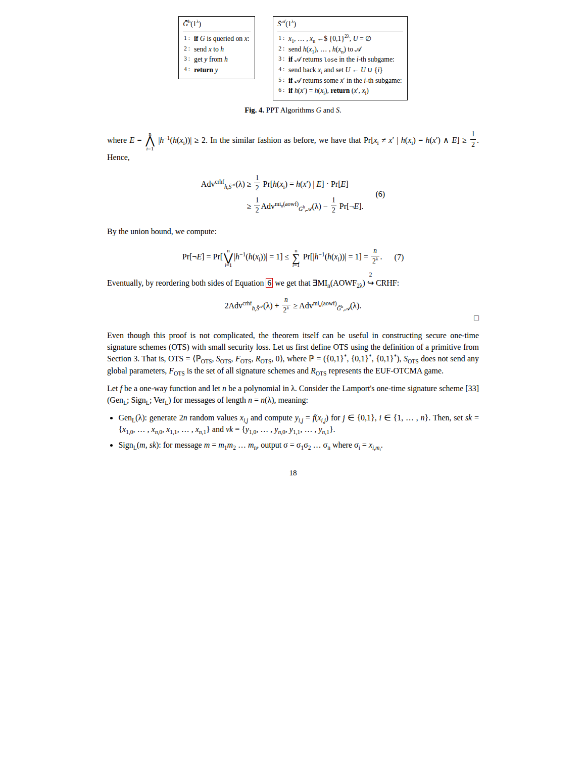Ḡh(1λ)
| 1 : | if G is queried on x : |
| 2 : | send x to h |
| 3 : | get y from h |
| 4 : | return y |
S̄𝒜(1λ)
| 1 : | x 1 , … , x n ←$ {0,1} 2λ , U = ∅ |
| 2 : | send h ( x 1 ), … , h ( x n ) to 𝒜 |
| 3 : | if 𝒜 returns lose in the i -th subgame: |
| 4 : | send back x i and set U ← U ∪ { i } |
| 5 : | if 𝒜 returns some x ′ in the i -th subgame: |
| 6 : | if h ( x ′) = h ( x i ), return ( x ′, x i ) |
Fig. 4. PPT Algorithms G and S.
where E = n⋀i=1 |h−1(h(xi))| ≥ 2. In the similar fashion as before, we have that Pr[xi ≠ x′ | h(xi) = h(x′) ∧ E] ≥ 12. Hence,
Advcrhfh,S̄𝒜(λ) ≥ 12 Pr[h(xi) = h(x′) | E] · Pr[E]
≥ 12 Advmin(aowf)Ḡh,𝒜(λ) − 12 Pr[¬E].
(6)
By the union bound, we compute:
Pr[¬E] = Pr[n⋁i=1|h−1(h(xi))| = 1] ≤ n∑i=1 Pr[|h−1(h(xi))| = 1] = n 2λ.
(7)
Eventually, by reordering both sides of Equation 6 we get that ∃MIn(AOWF2λ) 2↪ CRHF:
2Advcrhfh,S̄𝒜(λ) + n 2λ ≥ Advmin(aowf)Ḡh,𝒜(λ).
□
Even though this proof is not complicated, the theorem itself can be useful in constructing secure one-time signature schemes (OTS) with small security loss. Let us first define OTS using the definition of a primitive from Section 3. That is, OTS = ⟨ℙOTS, SOTS, FOTS, ROTS, 0⟩, where ℙ = ({0,1}*, {0,1}*, {0,1}*), SOTS does not send any global parameters, FOTS is the set of all signature schemes and ROTS represents the EUF-OTCMA game.
Let f be a one-way function and let n be a polynomial in λ. Consider the Lamport's one-time signature scheme [33] (GenL; SignL; VerL) for messages of length n = n(λ), meaning:
GenL(λ): generate 2n random values xi,j and compute yi,j = f(xi,j) for j ∈ {0,1}, i ∈ {1, … , n}. Then, set sk = {x1,0, … , xn,0, x1,1, … , xn,1} and vk = {y1,0, … , yn,0, y1,1, … , yn,1}.
SignL(m, sk): for message m = m1m2 … mn, output σ = σ1σ2 … σn where σi = xi,mi.
18